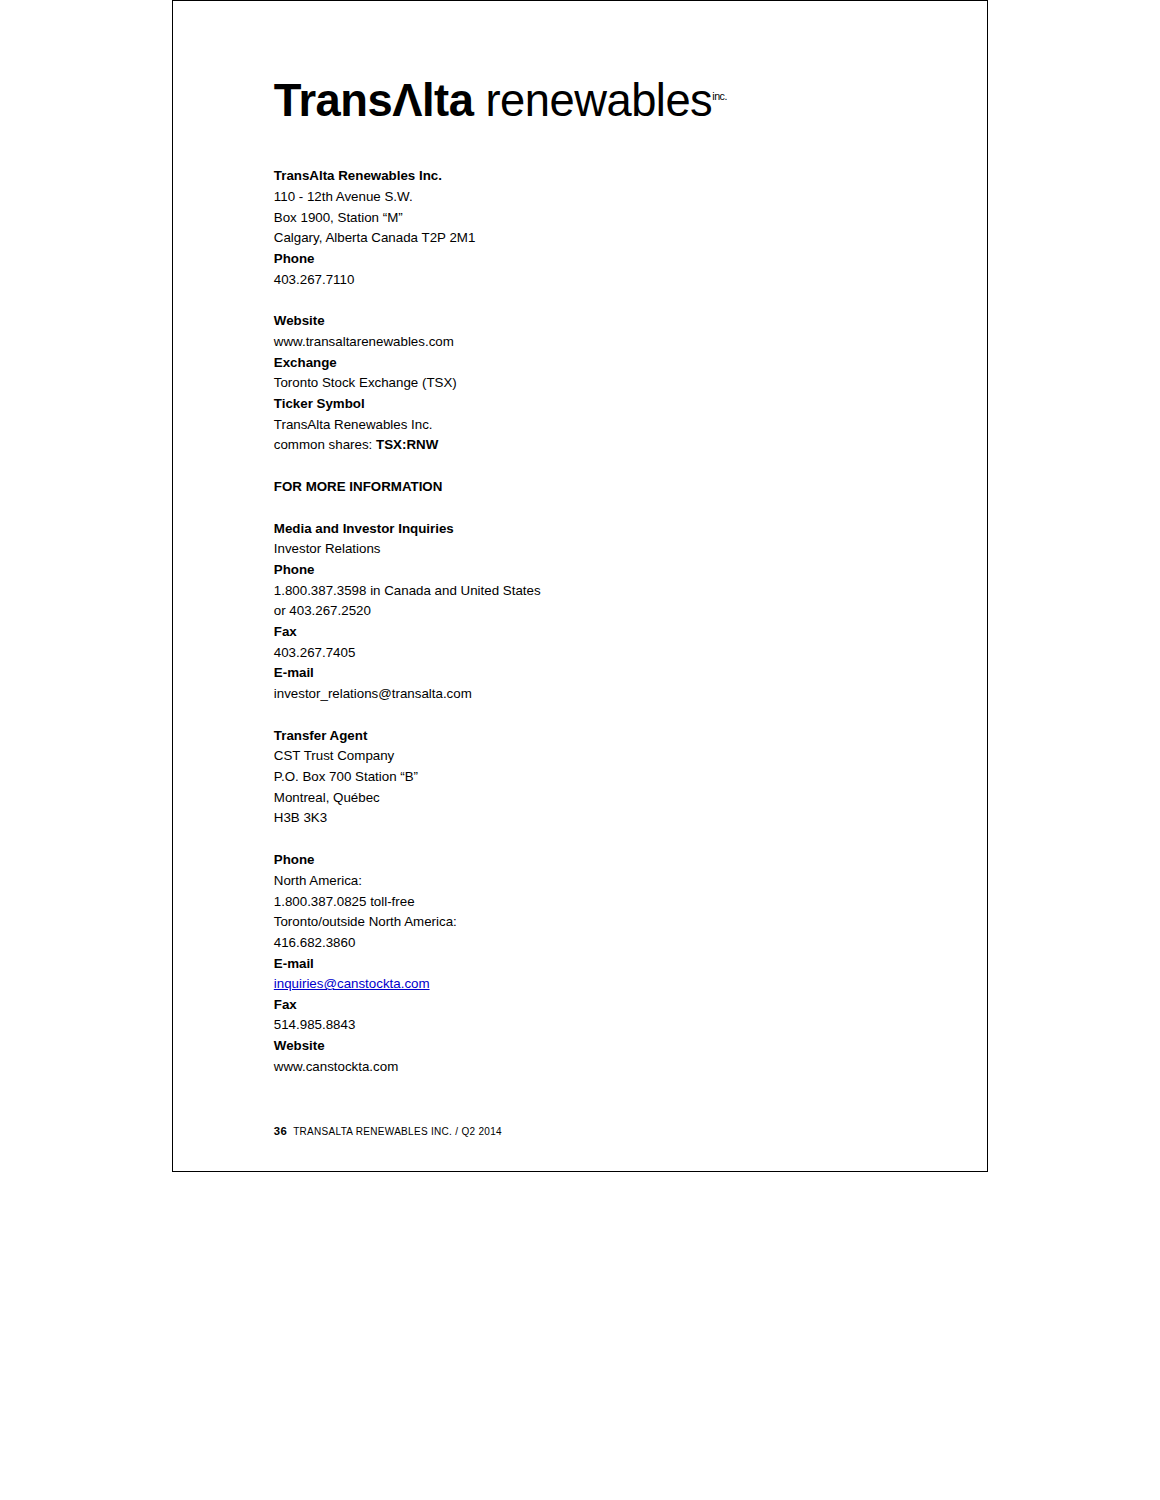TransΛlta renewables inc.
TransAlta Renewables Inc.
110 - 12th Avenue S.W.
Box 1900, Station “M”
Calgary, Alberta Canada T2P 2M1
Phone
403.267.7110
Website
www.transaltarenewables.com
Exchange
Toronto Stock Exchange (TSX)
Ticker Symbol
TransAlta Renewables Inc.
common shares: TSX:RNW
FOR MORE INFORMATION
Media and Investor Inquiries
Investor Relations
Phone
1.800.387.3598 in Canada and United States
or 403.267.2520
Fax
403.267.7405
E-mail
investor_relations@transalta.com
Transfer Agent
CST Trust Company
P.O. Box 700 Station “B”
Montreal, Québec
H3B 3K3
Phone
North America:
1.800.387.0825 toll-free
Toronto/outside North America:
416.682.3860
E-mail
inquiries@canstockta.com
Fax
514.985.8843
Website
www.canstockta.com
36 TRANSALTA RENEWABLES INC. / Q2 2014